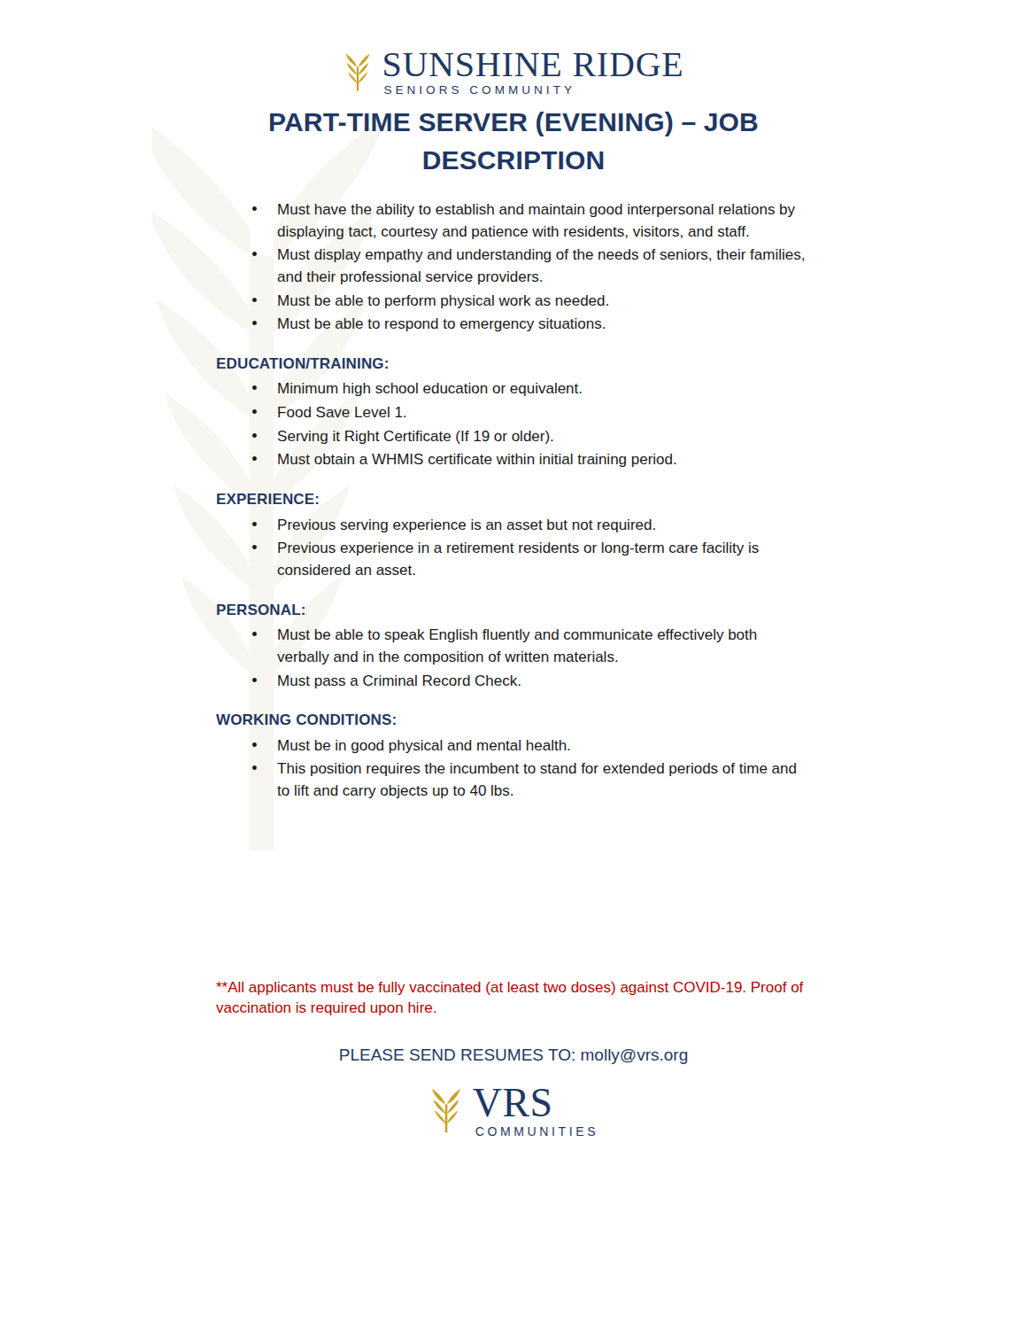SUNSHINE RIDGE
SENIORS COMMUNITY
PART-TIME SERVER (EVENING) – JOB DESCRIPTION
Must have the ability to establish and maintain good interpersonal relations by displaying tact, courtesy and patience with residents, visitors, and staff.
Must display empathy and understanding of the needs of seniors, their families, and their professional service providers.
Must be able to perform physical work as needed.
Must be able to respond to emergency situations.
EDUCATION/TRAINING:
Minimum high school education or equivalent.
Food Save Level 1.
Serving it Right Certificate (If 19 or older).
Must obtain a WHMIS certificate within initial training period.
EXPERIENCE:
Previous serving experience is an asset but not required.
Previous experience in a retirement residents or long-term care facility is considered an asset.
PERSONAL:
Must be able to speak English fluently and communicate effectively both verbally and in the composition of written materials.
Must pass a Criminal Record Check.
WORKING CONDITIONS:
Must be in good physical and mental health.
This position requires the incumbent to stand for extended periods of time and to lift and carry objects up to 40 lbs.
**All applicants must be fully vaccinated (at least two doses) against COVID-19. Proof of vaccination is required upon hire.
PLEASE SEND RESUMES TO: molly@vrs.org
VRS
COMMUNITIES